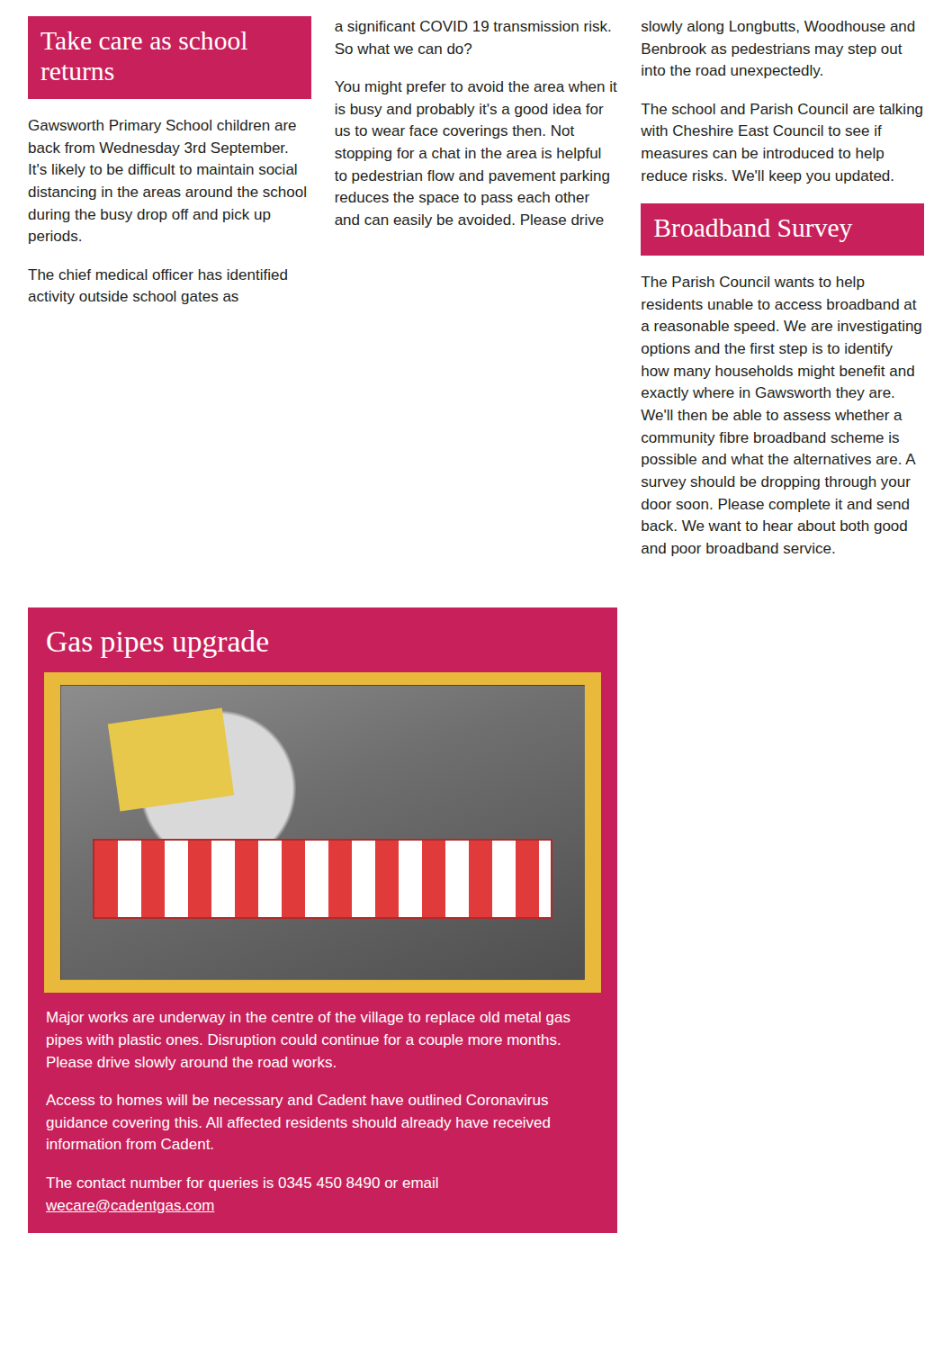Take care as school returns
Gawsworth Primary School children are back from Wednesday 3rd September. It's likely to be difficult to maintain social distancing in the areas around the school during the busy drop off and pick up periods.
The chief medical officer has identified activity outside school gates as
a significant COVID 19 transmission risk. So what we can do?
You might prefer to avoid the area when it is busy and probably it's a good idea for us to wear face coverings then. Not stopping for a chat in the area is helpful to pedestrian flow and pavement parking reduces the space to pass each other and can easily be avoided. Please drive
slowly along Longbutts, Woodhouse and Benbrook as pedestrians may step out into the road unexpectedly.
The school and Parish Council are talking with Cheshire East Council to see if measures can be introduced to help reduce risks. We'll keep you updated.
Broadband Survey
The Parish Council wants to help residents unable to access broadband at a reasonable speed. We are investigating options and the first step is to identify how many households might benefit and exactly where in Gawsworth they are. We'll then be able to assess whether a community fibre broadband scheme is possible and what the alternatives are. A survey should be dropping through your door soon. Please complete it and send back. We want to hear about both good and poor broadband service.
Gas pipes upgrade
Major works are underway in the centre of the village to replace old metal gas pipes with plastic ones. Disruption could continue for a couple more months. Please drive slowly around the road works.
Access to homes will be necessary and Cadent have outlined Coronavirus guidance covering this. All affected residents should already have received information from Cadent.
The contact number for queries is 0345 450 8490 or email wecare@cadentgas.com